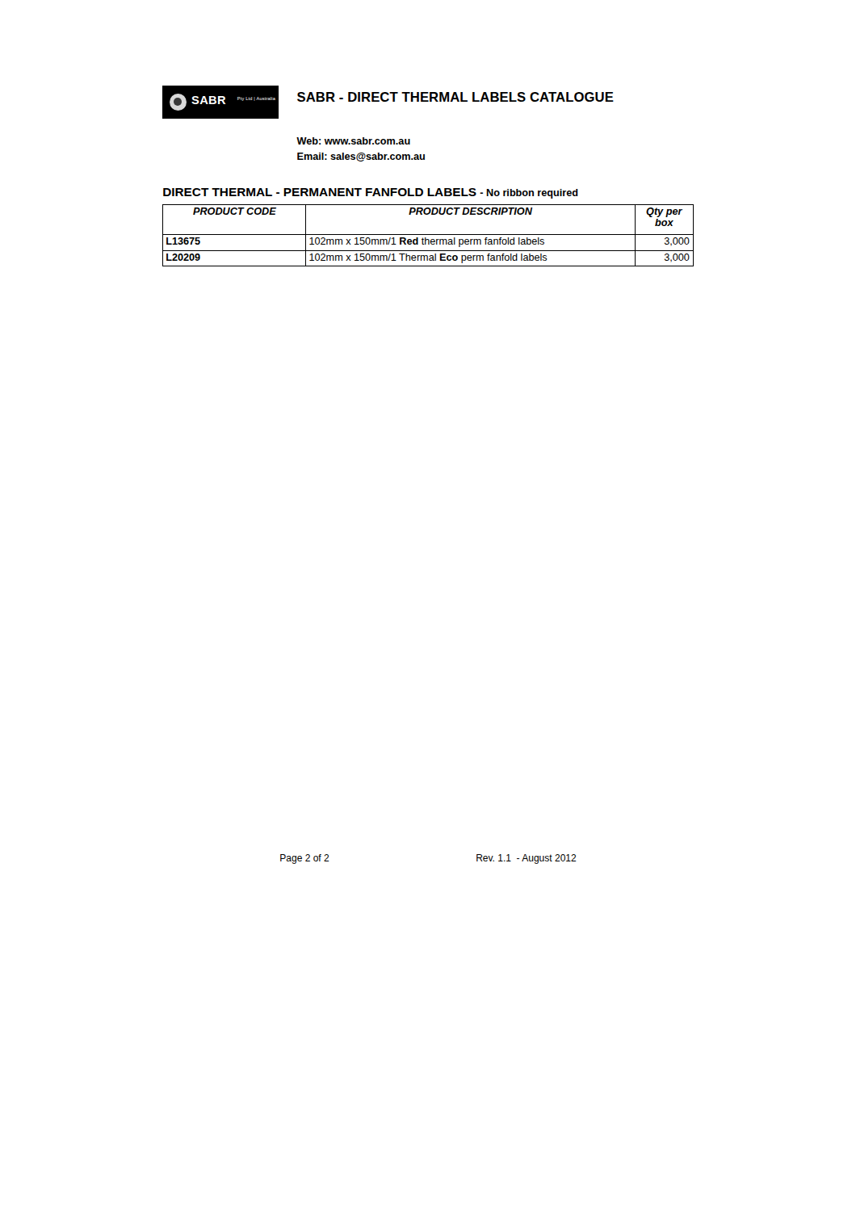SABR
Pty Ltd | Australia
SABR - DIRECT THERMAL LABELS CATALOGUE
Web: www.sabr.com.au
Email: sales@sabr.com.au
DIRECT THERMAL - PERMANENT FANFOLD LABELS - No ribbon required
| PRODUCT CODE | PRODUCT DESCRIPTION | Qty per box |
| --- | --- | --- |
| L13675 | 102mm x 150mm/1 Red thermal perm fanfold labels | 3,000 |
| L20209 | 102mm x 150mm/1 Thermal Eco perm fanfold labels | 3,000 |
Page 2 of 2 Rev. 1.1 - August 2012